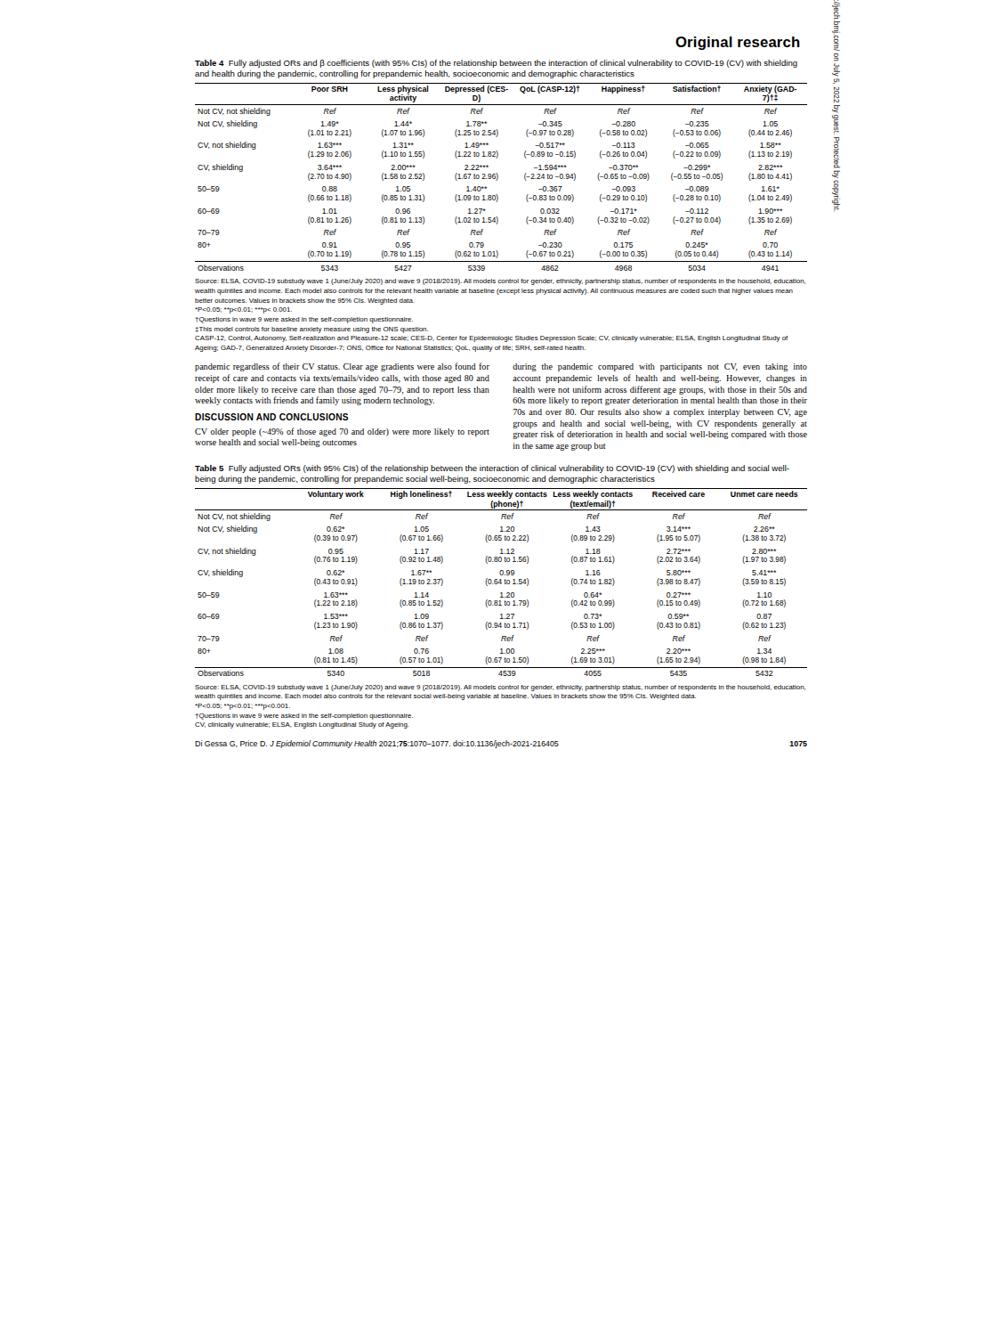J Epidemiol Community Health: first published as 10.1136/jech-2021-216405 on 4 May 2021. Downloaded from http://jech.bmj.com/ on July 5, 2022 by guest. Protected by copyright.
Original research
Table 4 Fully adjusted ORs and β coefficients (with 95% CIs) of the relationship between the interaction of clinical vulnerability to COVID-19 (CV) with shielding and health during the pandemic, controlling for prepandemic health, socioeconomic and demographic characteristics
| | Poor SRH | Less physical activity | Depressed (CES-D) | QoL (CASP-12)† | Happiness† | Satisfaction† | Anxiety (GAD-7)†‡ |
| --- | --- | --- | --- | --- | --- | --- | --- |
| Not CV, not shielding | Ref | Ref | Ref | Ref | Ref | Ref | Ref |
| Not CV, shielding | 1.49* (1.01 to 2.21) | 1.44* (1.07 to 1.96) | 1.78** (1.25 to 2.54) | −0.345 (−0.97 to 0.28) | −0.280 (−0.58 to 0.02) | −0.235 (−0.53 to 0.06) | 1.05 (0.44 to 2.46) |
| CV, not shielding | 1.63*** (1.29 to 2.06) | 1.31** (1.10 to 1.55) | 1.49*** (1.22 to 1.82) | −0.517** (−0.89 to −0.15) | −0.113 (−0.26 to 0.04) | −0.065 (−0.22 to 0.09) | 1.58** (1.13 to 2.19) |
| CV, shielding | 3.64*** (2.70 to 4.90) | 2.00*** (1.58 to 2.52) | 2.22*** (1.67 to 2.96) | −1.594*** (−2.24 to −0.94) | −0.370** (−0.65 to −0.09) | −0.299* (−0.55 to −0.05) | 2.82*** (1.80 to 4.41) |
| 50–59 | 0.88 (0.66 to 1.18) | 1.05 (0.85 to 1.31) | 1.40** (1.09 to 1.80) | −0.367 (−0.83 to 0.09) | −0.093 (−0.29 to 0.10) | −0.089 (−0.28 to 0.10) | 1.61* (1.04 to 2.49) |
| 60–69 | 1.01 (0.81 to 1.26) | 0.96 (0.81 to 1.13) | 1.27* (1.02 to 1.54) | 0.032 (−0.34 to 0.40) | −0.171* (−0.32 to −0.02) | −0.112 (−0.27 to 0.04) | 1.90*** (1.35 to 2.69) |
| 70–79 | Ref | Ref | Ref | Ref | Ref | Ref | Ref |
| 80+ | 0.91 (0.70 to 1.19) | 0.95 (0.78 to 1.15) | 0.79 (0.62 to 1.01) | −0.230 (−0.67 to 0.21) | 0.175 (−0.00 to 0.35) | 0.245* (0.05 to 0.44) | 0.70 (0.43 to 1.14) |
| Observations | 5343 | 5427 | 5339 | 4862 | 4968 | 5034 | 4941 |
Source: ELSA, COVID-19 substudy wave 1 (June/July 2020) and wave 9 (2018/2019). All models control for gender, ethnicity, partnership status, number of respondents in the household, education, wealth quintiles and income. Each model also controls for the relevant health variable at baseline (except less physical activity). All continuous measures are coded such that higher values mean better outcomes. Values in brackets show the 95% CIs. Weighted data.
*P<0.05; **p<0.01; ***p< 0.001.
†Questions in wave 9 were asked in the self-completion questionnaire.
‡This model controls for baseline anxiety measure using the ONS question.
CASP-12, Control, Autonomy, Self-realization and Pleasure-12 scale; CES-D, Center for Epidemiologic Studies Depression Scale; CV, clinically vulnerable; ELSA, English Longitudinal Study of Ageing; GAD-7, Generalized Anxiety Disorder-7; ONS, Office for National Statistics; QoL, quality of life; SRH, self-rated health.
pandemic regardless of their CV status. Clear age gradients were also found for receipt of care and contacts via texts/emails/video calls, with those aged 80 and older more likely to receive care than those aged 70–79, and to report less than weekly contacts with friends and family using modern technology.
Discussion and conclusions
CV older people (~49% of those aged 70 and older) were more likely to report worse health and social well-being outcomes
during the pandemic compared with participants not CV, even taking into account prepandemic levels of health and well-being. However, changes in health were not uniform across different age groups, with those in their 50s and 60s more likely to report greater deterioration in mental health than those in their 70s and over 80. Our results also show a complex interplay between CV, age groups and health and social well-being, with CV respondents generally at greater risk of deterioration in health and social well-being compared with those in the same age group but
Table 5 Fully adjusted ORs (with 95% CIs) of the relationship between the interaction of clinical vulnerability to COVID-19 (CV) with shielding and social well-being during the pandemic, controlling for prepandemic social well-being, socioeconomic and demographic characteristics
| | Voluntary work | High loneliness† | Less weekly contacts (phone)† | Less weekly contacts (text/email)† | Received care | Unmet care needs |
| --- | --- | --- | --- | --- | --- | --- |
| Not CV, not shielding | Ref | Ref | Ref | Ref | Ref | Ref |
| Not CV, shielding | 0.62* (0.39 to 0.97) | 1.05 (0.67 to 1.66) | 1.20 (0.65 to 2.22) | 1.43 (0.89 to 2.29) | 3.14*** (1.95 to 5.07) | 2.26** (1.38 to 3.72) |
| CV, not shielding | 0.95 (0.76 to 1.19) | 1.17 (0.92 to 1.48) | 1.12 (0.80 to 1.56) | 1.18 (0.87 to 1.61) | 2.72*** (2.02 to 3.64) | 2.80*** (1.97 to 3.98) |
| CV, shielding | 0.62* (0.43 to 0.91) | 1.67** (1.19 to 2.37) | 0.99 (0.64 to 1.54) | 1.16 (0.74 to 1.82) | 5.80*** (3.98 to 8.47) | 5.41*** (3.59 to 8.15) |
| 50–59 | 1.63*** (1.22 to 2.18) | 1.14 (0.85 to 1.52) | 1.20 (0.81 to 1.79) | 0.64* (0.42 to 0.99) | 0.27*** (0.15 to 0.49) | 1.10 (0.72 to 1.68) |
| 60–69 | 1.53*** (1.23 to 1.90) | 1.09 (0.86 to 1.37) | 1.27 (0.94 to 1.71) | 0.73* (0.53 to 1.00) | 0.59** (0.43 to 0.81) | 0.87 (0.62 to 1.23) |
| 70–79 | Ref | Ref | Ref | Ref | Ref | Ref |
| 80+ | 1.08 (0.81 to 1.45) | 0.76 (0.57 to 1.01) | 1.00 (0.67 to 1.50) | 2.25*** (1.69 to 3.01) | 2.20*** (1.65 to 2.94) | 1.34 (0.98 to 1.84) |
| Observations | 5340 | 5018 | 4539 | 4055 | 5435 | 5432 |
Source: ELSA, COVID-19 substudy wave 1 (June/July 2020) and wave 9 (2018/2019). All models control for gender, ethnicity, partnership status, number of respondents in the household, education, wealth quintiles and income. Each model also controls for the relevant social well-being variable at baseline. Values in brackets show the 95% CIs. Weighted data.
*P<0.05; **p<0.01; ***p<0.001.
†Questions in wave 9 were asked in the self-completion questionnaire.
CV, clinically vulnerable; ELSA, English Longitudinal Study of Ageing.
Di Gessa G, Price D. J Epidemiol Community Health 2021;75:1070–1077. doi:10.1136/jech-2021-216405
1075